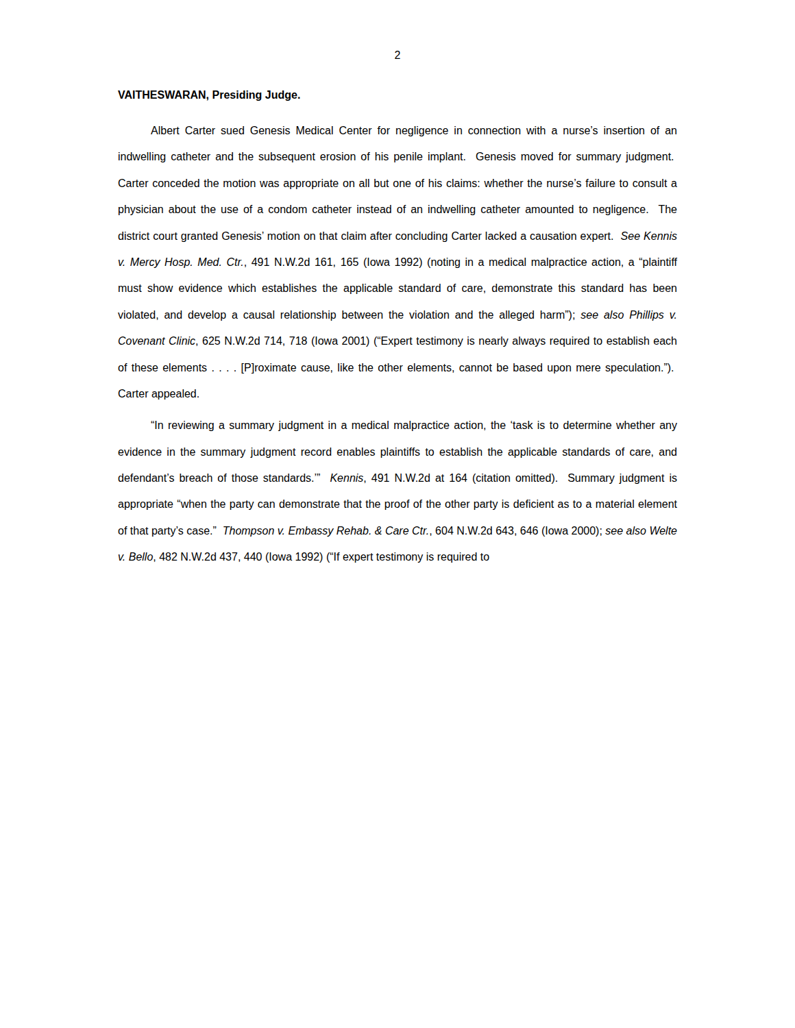2
VAITHESWARAN, Presiding Judge.
Albert Carter sued Genesis Medical Center for negligence in connection with a nurse’s insertion of an indwelling catheter and the subsequent erosion of his penile implant. Genesis moved for summary judgment. Carter conceded the motion was appropriate on all but one of his claims: whether the nurse’s failure to consult a physician about the use of a condom catheter instead of an indwelling catheter amounted to negligence. The district court granted Genesis’ motion on that claim after concluding Carter lacked a causation expert. See Kennis v. Mercy Hosp. Med. Ctr., 491 N.W.2d 161, 165 (Iowa 1992) (noting in a medical malpractice action, a “plaintiff must show evidence which establishes the applicable standard of care, demonstrate this standard has been violated, and develop a causal relationship between the violation and the alleged harm”); see also Phillips v. Covenant Clinic, 625 N.W.2d 714, 718 (Iowa 2001) (“Expert testimony is nearly always required to establish each of these elements . . . . [P]roximate cause, like the other elements, cannot be based upon mere speculation.”). Carter appealed.
“In reviewing a summary judgment in a medical malpractice action, the ‘task is to determine whether any evidence in the summary judgment record enables plaintiffs to establish the applicable standards of care, and defendant’s breach of those standards.’” Kennis, 491 N.W.2d at 164 (citation omitted). Summary judgment is appropriate “when the party can demonstrate that the proof of the other party is deficient as to a material element of that party’s case.” Thompson v. Embassy Rehab. & Care Ctr., 604 N.W.2d 643, 646 (Iowa 2000); see also Welte v. Bello, 482 N.W.2d 437, 440 (Iowa 1992) (“If expert testimony is required to